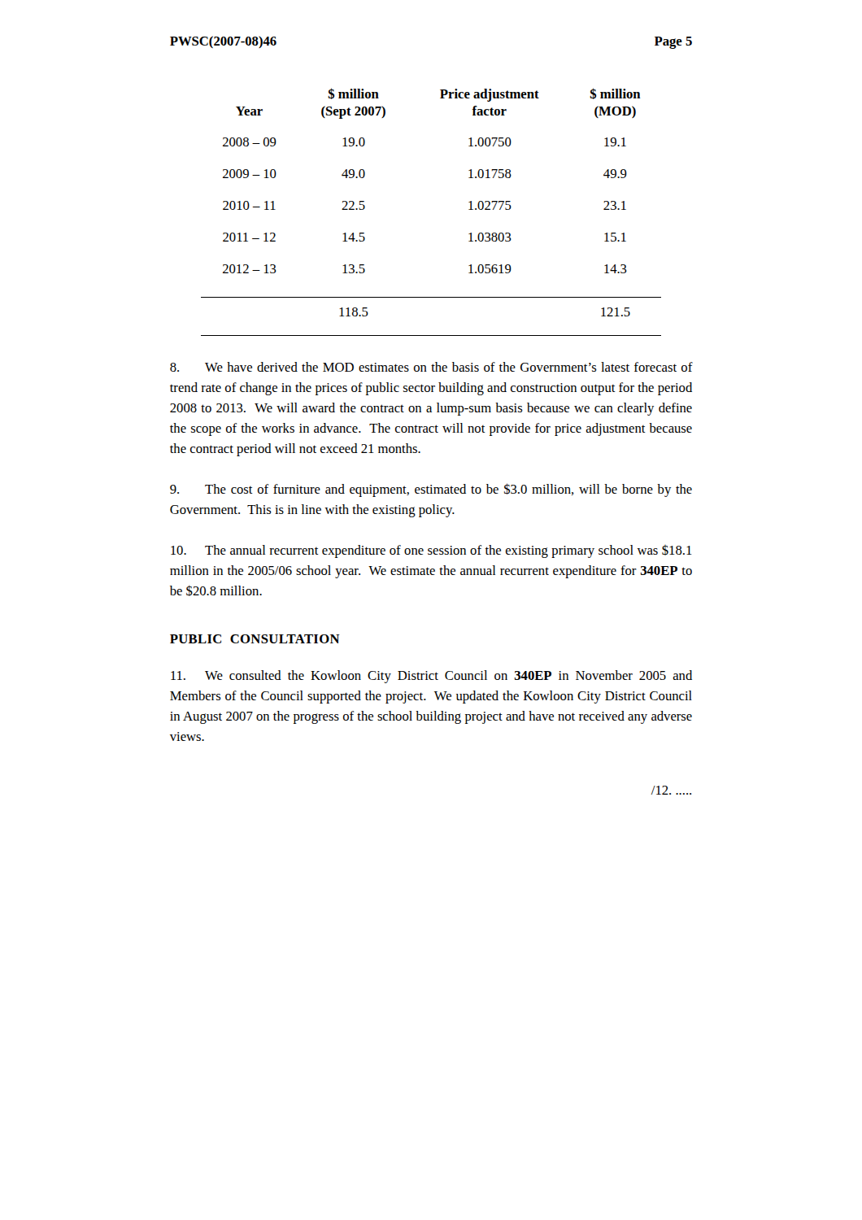PWSC(2007-08)46 Page 5
| Year | $ million (Sept 2007) | Price adjustment factor | $ million (MOD) |
| --- | --- | --- | --- |
| 2008 – 09 | 19.0 | 1.00750 | 19.1 |
| 2009 – 10 | 49.0 | 1.01758 | 49.9 |
| 2010 – 11 | 22.5 | 1.02775 | 23.1 |
| 2011 – 12 | 14.5 | 1.03803 | 15.1 |
| 2012 – 13 | 13.5 | 1.05619 | 14.3 |
| | 118.5 | | 121.5 |
8. We have derived the MOD estimates on the basis of the Government’s latest forecast of trend rate of change in the prices of public sector building and construction output for the period 2008 to 2013. We will award the contract on a lump-sum basis because we can clearly define the scope of the works in advance. The contract will not provide for price adjustment because the contract period will not exceed 21 months.
9. The cost of furniture and equipment, estimated to be $3.0 million, will be borne by the Government. This is in line with the existing policy.
10. The annual recurrent expenditure of one session of the existing primary school was $18.1 million in the 2005/06 school year. We estimate the annual recurrent expenditure for 340EP to be $20.8 million.
Public Consultation
11. We consulted the Kowloon City District Council on 340EP in November 2005 and Members of the Council supported the project. We updated the Kowloon City District Council in August 2007 on the progress of the school building project and have not received any adverse views.
/12. .....